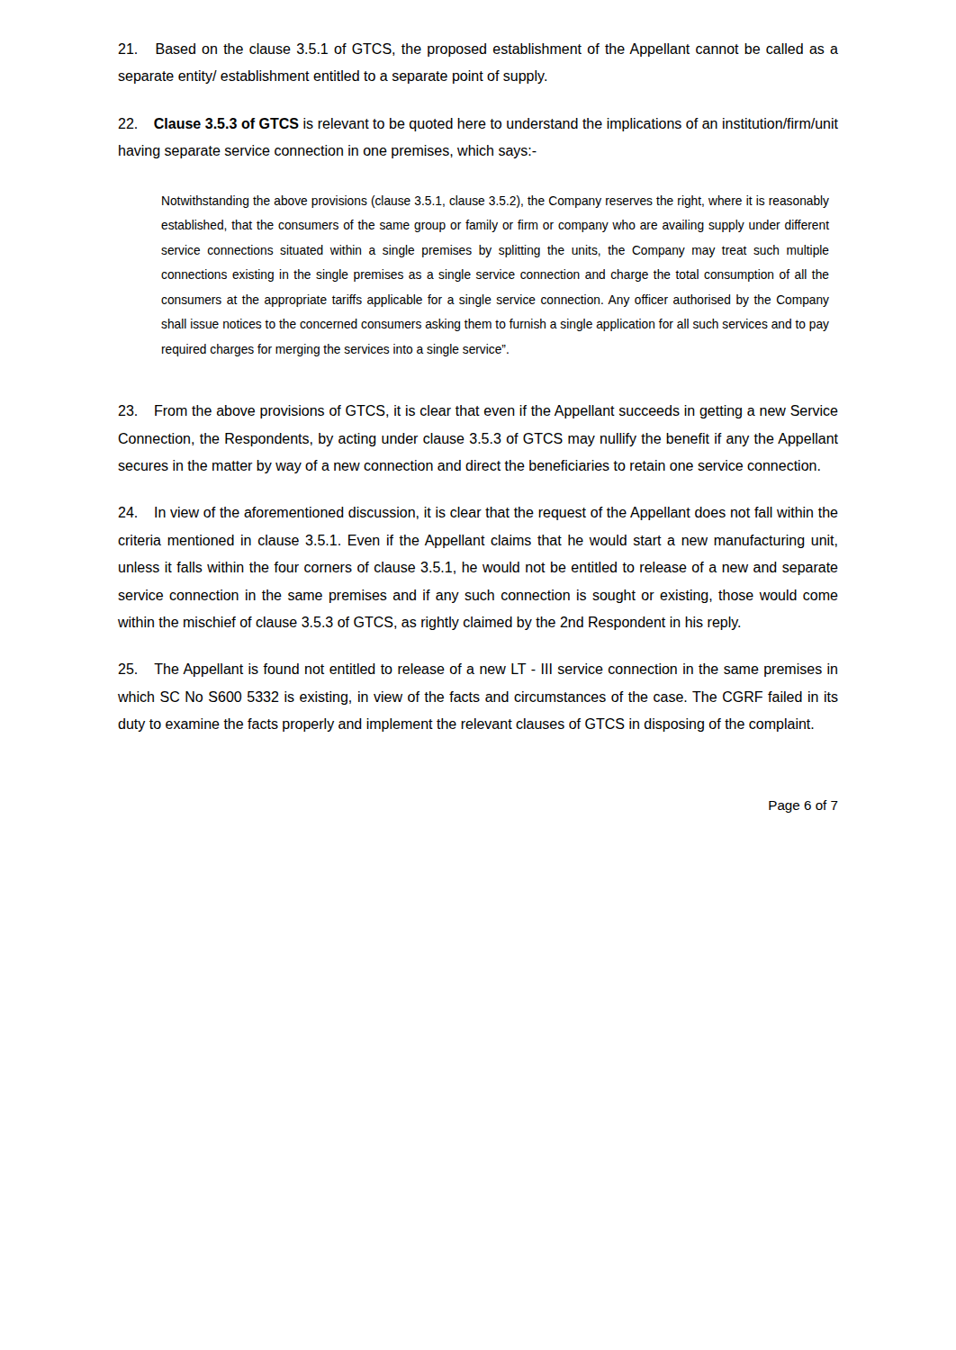21. Based on the clause 3.5.1 of GTCS, the proposed establishment of the Appellant cannot be called as a separate entity/ establishment entitled to a separate point of supply.
22. Clause 3.5.3 of GTCS is relevant to be quoted here to understand the implications of an institution/firm/unit having separate service connection in one premises, which says:-
Notwithstanding the above provisions (clause 3.5.1, clause 3.5.2), the Company reserves the right, where it is reasonably established, that the consumers of the same group or family or firm or company who are availing supply under different service connections situated within a single premises by splitting the units, the Company may treat such multiple connections existing in the single premises as a single service connection and charge the total consumption of all the consumers at the appropriate tariffs applicable for a single service connection. Any officer authorised by the Company shall issue notices to the concerned consumers asking them to furnish a single application for all such services and to pay required charges for merging the services into a single service”.
23. From the above provisions of GTCS, it is clear that even if the Appellant succeeds in getting a new Service Connection, the Respondents, by acting under clause 3.5.3 of GTCS may nullify the benefit if any the Appellant secures in the matter by way of a new connection and direct the beneficiaries to retain one service connection.
24. In view of the aforementioned discussion, it is clear that the request of the Appellant does not fall within the criteria mentioned in clause 3.5.1. Even if the Appellant claims that he would start a new manufacturing unit, unless it falls within the four corners of clause 3.5.1, he would not be entitled to release of a new and separate service connection in the same premises and if any such connection is sought or existing, those would come within the mischief of clause 3.5.3 of GTCS, as rightly claimed by the 2nd Respondent in his reply.
25. The Appellant is found not entitled to release of a new LT - III service connection in the same premises in which SC No S600 5332 is existing, in view of the facts and circumstances of the case. The CGRF failed in its duty to examine the facts properly and implement the relevant clauses of GTCS in disposing of the complaint.
Page 6 of 7